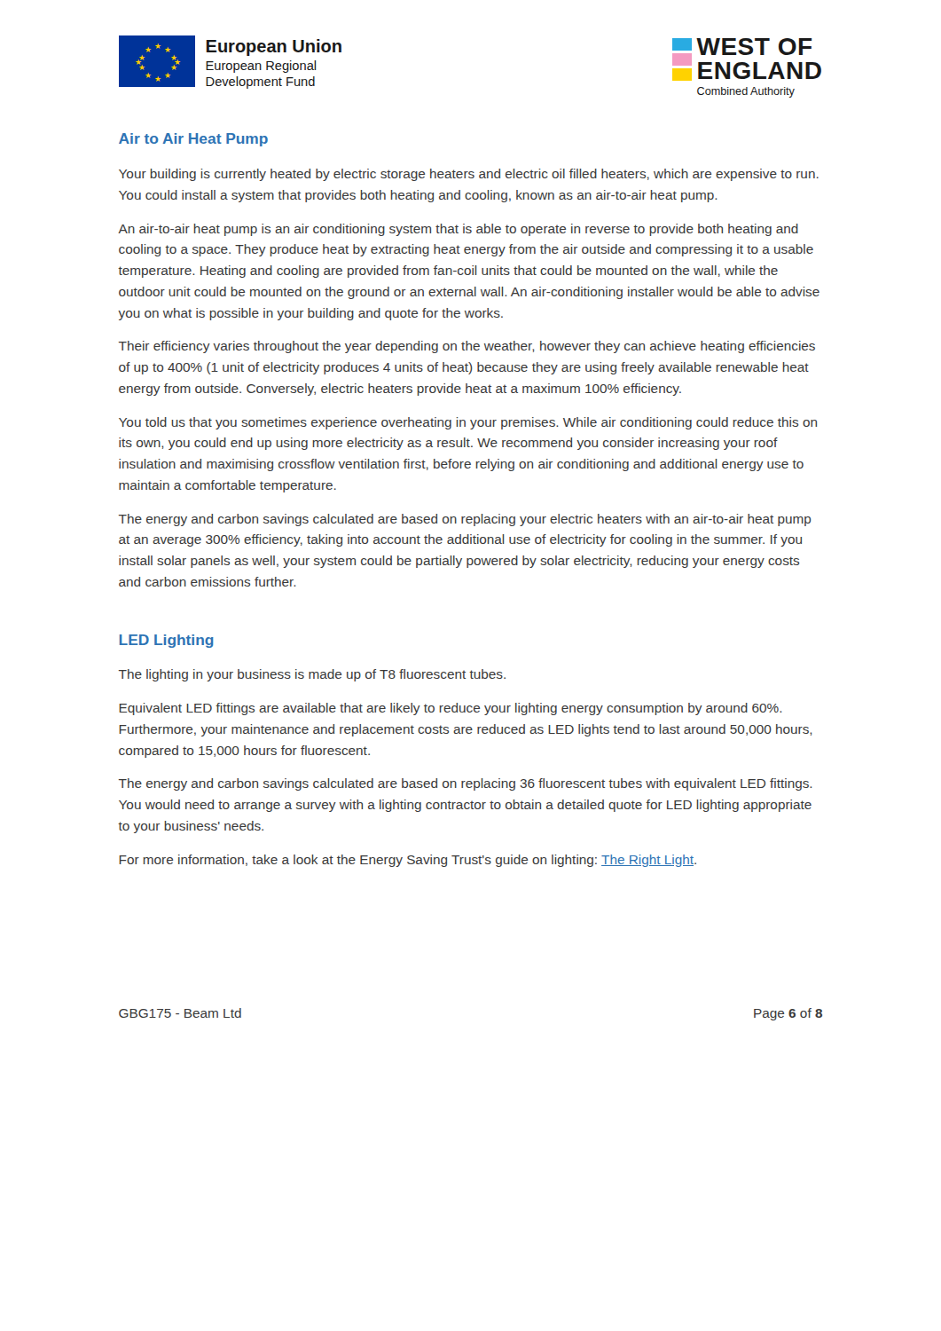★★★ ★★★ ★★★ ★★★
European Union European Regional Development Fund
WEST OF
ENGLAND Combined Authority
Air to Air Heat Pump
Your building is currently heated by electric storage heaters and electric oil filled heaters, which are expensive to run. You could install a system that provides both heating and cooling, known as an air-to-air heat pump.
An air-to-air heat pump is an air conditioning system that is able to operate in reverse to provide both heating and cooling to a space. They produce heat by extracting heat energy from the air outside and compressing it to a usable temperature. Heating and cooling are provided from fan-coil units that could be mounted on the wall, while the outdoor unit could be mounted on the ground or an external wall. An air-conditioning installer would be able to advise you on what is possible in your building and quote for the works.
Their efficiency varies throughout the year depending on the weather, however they can achieve heating efficiencies of up to 400% (1 unit of electricity produces 4 units of heat) because they are using freely available renewable heat energy from outside. Conversely, electric heaters provide heat at a maximum 100% efficiency.
You told us that you sometimes experience overheating in your premises. While air conditioning could reduce this on its own, you could end up using more electricity as a result. We recommend you consider increasing your roof insulation and maximising crossflow ventilation first, before relying on air conditioning and additional energy use to maintain a comfortable temperature.
The energy and carbon savings calculated are based on replacing your electric heaters with an air-to-air heat pump at an average 300% efficiency, taking into account the additional use of electricity for cooling in the summer. If you install solar panels as well, your system could be partially powered by solar electricity, reducing your energy costs and carbon emissions further.
LED Lighting
The lighting in your business is made up of T8 fluorescent tubes.
Equivalent LED fittings are available that are likely to reduce your lighting energy consumption by around 60%. Furthermore, your maintenance and replacement costs are reduced as LED lights tend to last around 50,000 hours, compared to 15,000 hours for fluorescent.
The energy and carbon savings calculated are based on replacing 36 fluorescent tubes with equivalent LED fittings. You would need to arrange a survey with a lighting contractor to obtain a detailed quote for LED lighting appropriate to your business' needs.
For more information, take a look at the Energy Saving Trust's guide on lighting: The Right Light.
GBG175 - Beam Ltd
Page 6 of 8